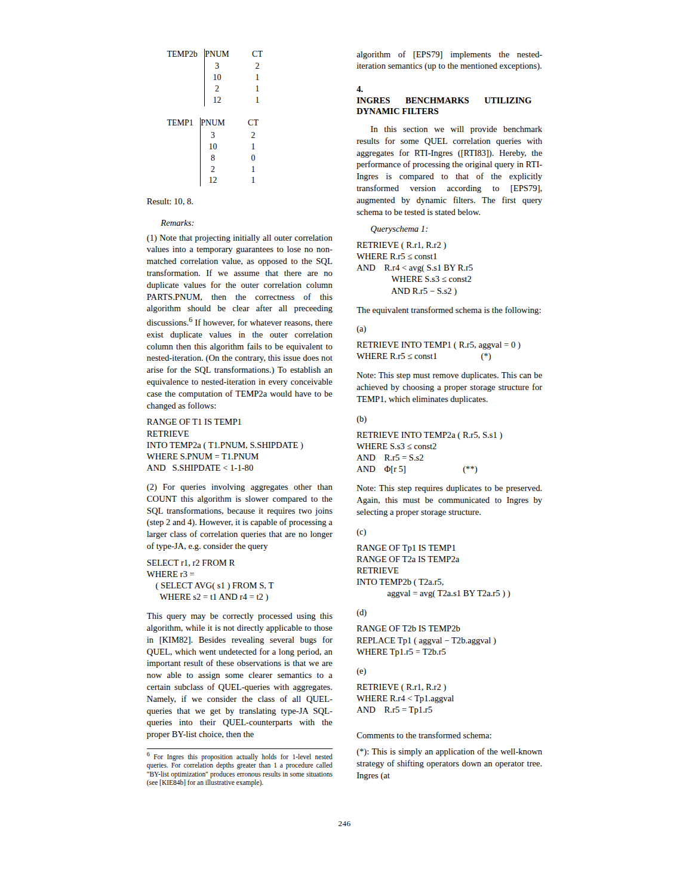| TEMP2b | PNUM | CT |
| | 3 | 2 |
| | 10 | 1 |
| | 2 | 1 |
| | 12 | 1 |
| TEMP1 | PNUM | CT |
| | 3 | 2 |
| | 10 | 1 |
| | 8 | 0 |
| | 2 | 1 |
| | 12 | 1 |
Result: 10, 8.
Remarks:
(1) Note that projecting initially all outer correlation values into a temporary guarantees to lose no non-matched correlation value, as opposed to the SQL transformation. If we assume that there are no duplicate values for the outer correlation column PARTS.PNUM, then the correctness of this algorithm should be clear after all preceeding discussions.6 If however, for whatever reasons, there exist duplicate values in the outer correlation column then this algorithm fails to be equivalent to nested-iteration. (On the contrary, this issue does not arise for the SQL transformations.) To establish an equivalence to nested-iteration in every conceivable case the computation of TEMP2a would have to be changed as follows:
RANGE OF T1 IS TEMP1 RETRIEVE INTO TEMP2a ( T1.PNUM, S.SHIPDATE ) WHERE S.PNUM = T1.PNUM AND S.SHIPDATE < 1-1-80
(2) For queries involving aggregates other than COUNT this algorithm is slower compared to the SQL transformations, because it requires two joins (step 2 and 4). However, it is capable of processing a larger class of correlation queries that are no longer of type-JA, e.g. consider the query
SELECT r1, r2 FROM R WHERE r3 = ( SELECT AVG( s1 ) FROM S, T WHERE s2 = t1 AND r4 = t2 )
This query may be correctly processed using this algorithm, while it is not directly applicable to those in [KIM82]. Besides revealing several bugs for QUEL, which went undetected for a long period, an important result of these observations is that we are now able to assign some clearer semantics to a certain subclass of QUEL-queries with aggregates. Namely, if we consider the class of all QUEL-queries that we get by translating type-JA SQL-queries into their QUEL-counterparts with the proper BY-list choice, then the
6 For Ingres this proposition actually holds for 1-level nested queries. For correlation depths greater than 1 a procedure called "BY-list optimization" produces erronous results in some situations (see [KIE84b] for an illustrative example).
algorithm of [EPS79] implements the nested-iteration semantics (up to the mentioned exceptions).
4. INGRES BENCHMARKS UTILIZING
DYNAMIC FILTERS
In this section we will provide benchmark results for some QUEL correlation queries with aggregates for RTI-Ingres ([RTI83]). Hereby, the performance of processing the original query in RTI-Ingres is compared to that of the explicitly transformed version according to [EPS79], augmented by dynamic filters. The first query schema to be tested is stated below.
Queryschema 1:
RETRIEVE ( R.r1, R.r2 ) WHERE R.r5 ≤ const1 AND R.r4 < avg( S.s1 BY R.r5 WHERE S.s3 ≤ const2 AND R.r5 − S.s2 )
The equivalent transformed schema is the following:
(a)
RETRIEVE INTO TEMP1 ( R.r5, aggval = 0 ) WHERE R.r5 ≤ const1 (*)
Note: This step must remove duplicates. This can be achieved by choosing a proper storage structure for TEMP1, which eliminates duplicates.
(b)
RETRIEVE INTO TEMP2a ( R.r5, S.s1 ) WHERE S.s3 ≤ const2 AND R.r5 = S.s2 AND Φ[r 5] (**)
Note: This step requires duplicates to be preserved. Again, this must be communicated to Ingres by selecting a proper storage structure.
(c)
RANGE OF Tp1 IS TEMP1 RANGE OF T2a IS TEMP2a RETRIEVE INTO TEMP2b ( T2a.r5, aggval = avg( T2a.s1 BY T2a.r5 ) )
(d)
RANGE OF T2b IS TEMP2b REPLACE Tp1 ( aggval − T2b.aggval ) WHERE Tp1.r5 = T2b.r5
(e)
RETRIEVE ( R.r1, R.r2 ) WHERE R.r4 < Tp1.aggval AND R.r5 = Tp1.r5
Comments to the transformed schema:
(*): This is simply an application of the well-known strategy of shifting operators down an operator tree. Ingres (at
246